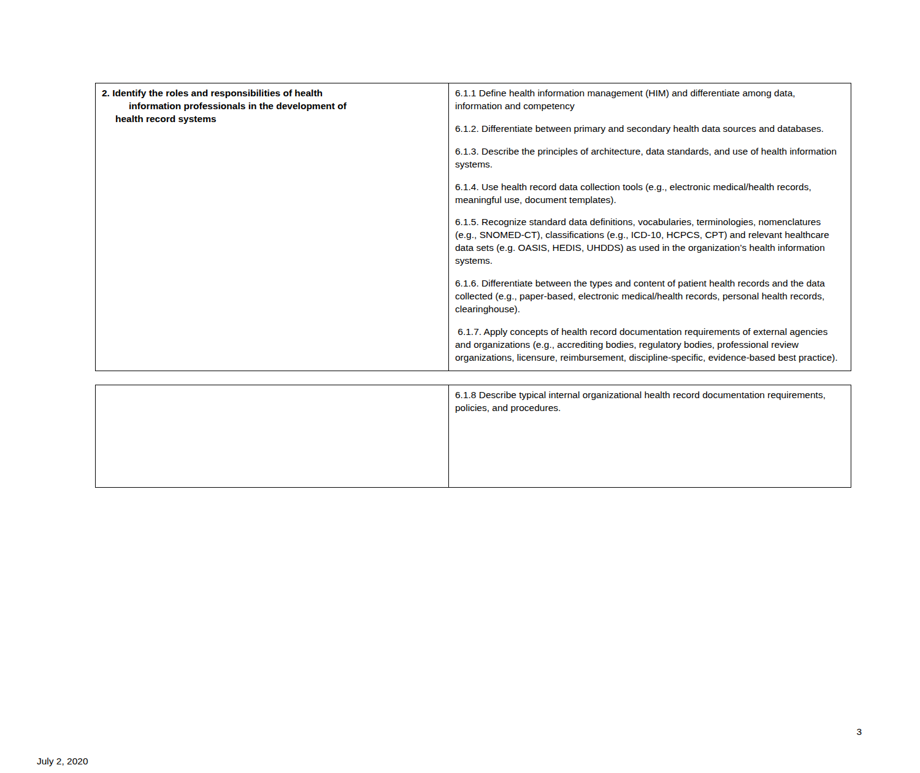| 2. Identify the roles and responsibilities of health information professionals in the development of health record systems | 6.1.1 Define health information management (HIM) and differentiate among data, information and competency 6.1.2. Differentiate between primary and secondary health data sources and databases. 6.1.3. Describe the principles of architecture, data standards, and use of health information systems. 6.1.4. Use health record data collection tools (e.g., electronic medical/health records, meaningful use, document templates). 6.1.5. Recognize standard data definitions, vocabularies, terminologies, nomenclatures (e.g., SNOMED-CT), classifications (e.g., ICD-10, HCPCS, CPT) and relevant healthcare data sets (e.g. OASIS, HEDIS, UHDDS) as used in the organization’s health information systems. 6.1.6. Differentiate between the types and content of patient health records and the data collected (e.g., paper-based, electronic medical/health records, personal health records, clearinghouse). 6.1.7. Apply concepts of health record documentation requirements of external agencies and organizations (e.g., accrediting bodies, regulatory bodies, professional review organizations, licensure, reimbursement, discipline-specific, evidence-based best practice). |
| | 6.1.8 Describe typical internal organizational health record documentation requirements, policies, and procedures. |
July 2, 2020 3